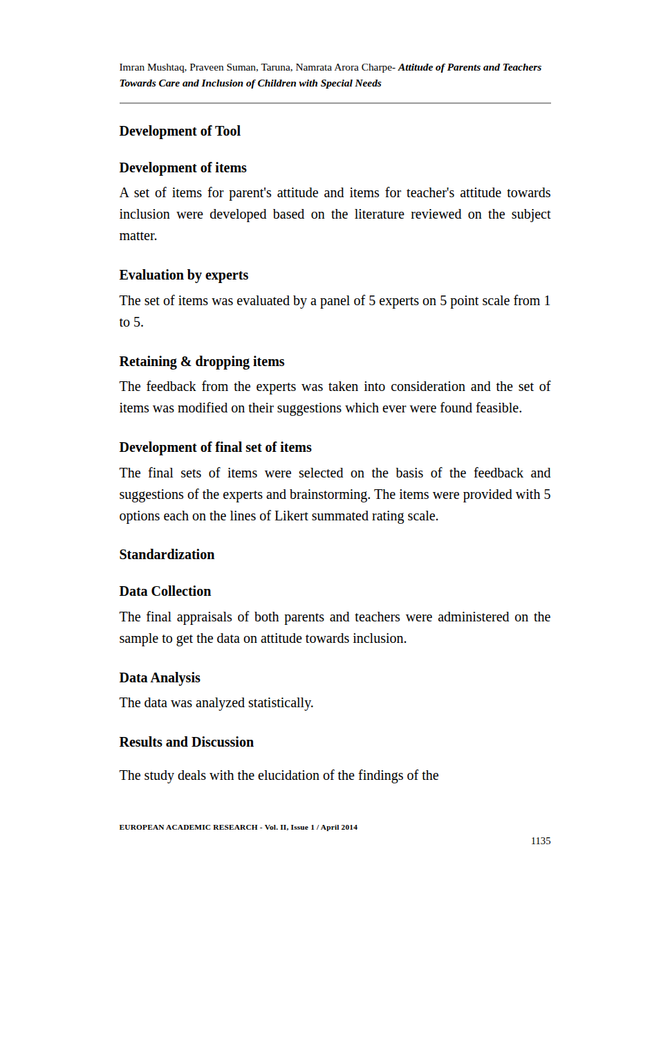Imran Mushtaq, Praveen Suman, Taruna, Namrata Arora Charpe- Attitude of Parents and Teachers Towards Care and Inclusion of Children with Special Needs
Development of Tool
Development of items
A set of items for parent's attitude and items for teacher's attitude towards inclusion were developed based on the literature reviewed on the subject matter.
Evaluation by experts
The set of items was evaluated by a panel of 5 experts on 5 point scale from 1 to 5.
Retaining & dropping items
The feedback from the experts was taken into consideration and the set of items was modified on their suggestions which ever were found feasible.
Development of final set of items
The final sets of items were selected on the basis of the feedback and suggestions of the experts and brainstorming. The items were provided with 5 options each on the lines of Likert summated rating scale.
Standardization
Data Collection
The final appraisals of both parents and teachers were administered on the sample to get the data on attitude towards inclusion.
Data Analysis
The data was analyzed statistically.
Results and Discussion
The study deals with the elucidation of the findings of the
EUROPEAN ACADEMIC RESEARCH - Vol. II, Issue 1 / April 2014
1135